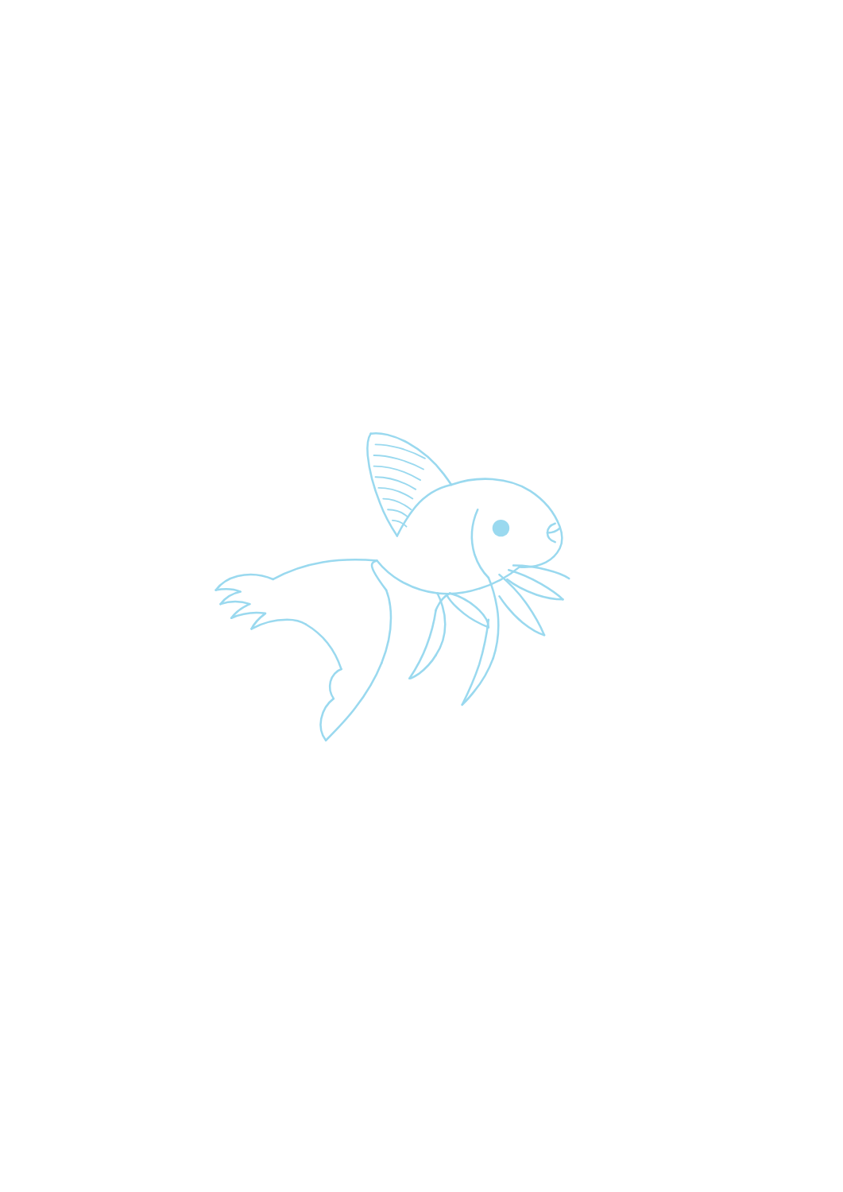Line drawing of a goldfish A pale blue single-line sketch of a fancy goldfish with a tall dorsal fin, flowing tail and trailing fins, facing right.
Goldfish, pale blue line drawing